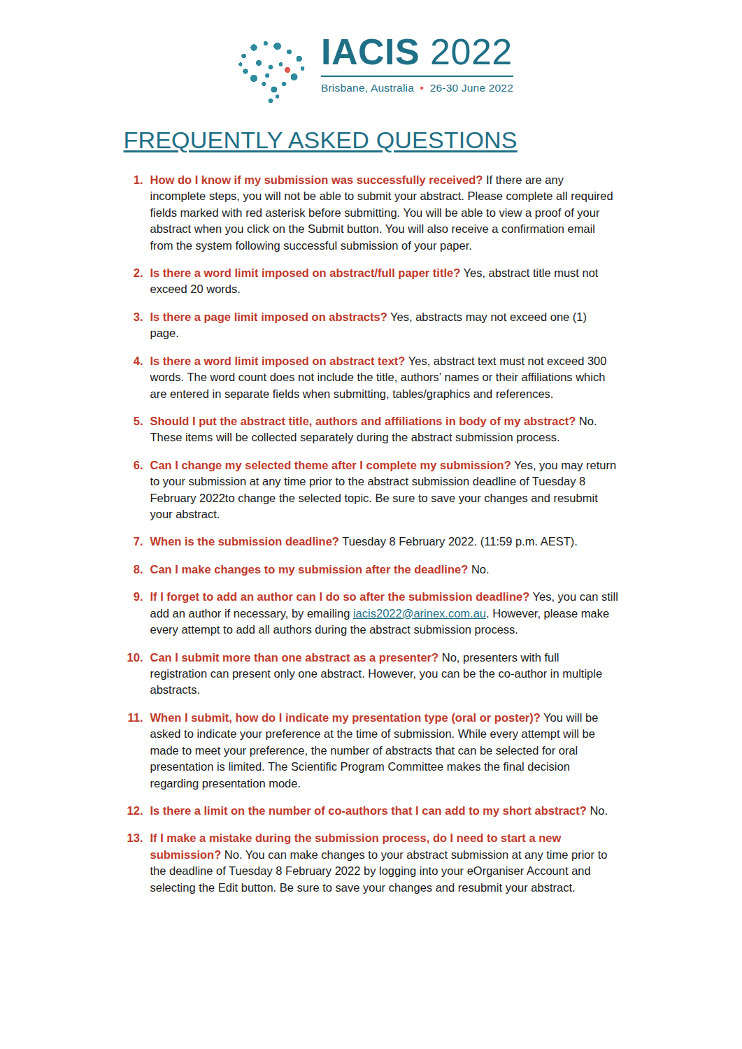IACIS 2022
Brisbane, Australia • 26-30 June 2022
FREQUENTLY ASKED QUESTIONS
How do I know if my submission was successfully received? If there are any incomplete steps, you will not be able to submit your abstract. Please complete all required fields marked with red asterisk before submitting. You will be able to view a proof of your abstract when you click on the Submit button. You will also receive a confirmation email from the system following successful submission of your paper.
Is there a word limit imposed on abstract/full paper title? Yes, abstract title must not exceed 20 words.
Is there a page limit imposed on abstracts? Yes, abstracts may not exceed one (1) page.
Is there a word limit imposed on abstract text? Yes, abstract text must not exceed 300 words. The word count does not include the title, authors’ names or their affiliations which are entered in separate fields when submitting, tables/graphics and references.
Should I put the abstract title, authors and affiliations in body of my abstract? No. These items will be collected separately during the abstract submission process.
Can I change my selected theme after I complete my submission? Yes, you may return to your submission at any time prior to the abstract submission deadline of Tuesday 8 February 2022to change the selected topic. Be sure to save your changes and resubmit your abstract.
When is the submission deadline? Tuesday 8 February 2022. (11:59 p.m. AEST).
Can I make changes to my submission after the deadline? No.
If I forget to add an author can I do so after the submission deadline? Yes, you can still add an author if necessary, by emailing iacis2022@arinex.com.au. However, please make every attempt to add all authors during the abstract submission process.
Can I submit more than one abstract as a presenter? No, presenters with full registration can present only one abstract. However, you can be the co-author in multiple abstracts.
When I submit, how do I indicate my presentation type (oral or poster)? You will be asked to indicate your preference at the time of submission. While every attempt will be made to meet your preference, the number of abstracts that can be selected for oral presentation is limited. The Scientific Program Committee makes the final decision regarding presentation mode.
Is there a limit on the number of co-authors that I can add to my short abstract? No.
If I make a mistake during the submission process, do I need to start a new submission? No. You can make changes to your abstract submission at any time prior to the deadline of Tuesday 8 February 2022 by logging into your eOrganiser Account and selecting the Edit button. Be sure to save your changes and resubmit your abstract.